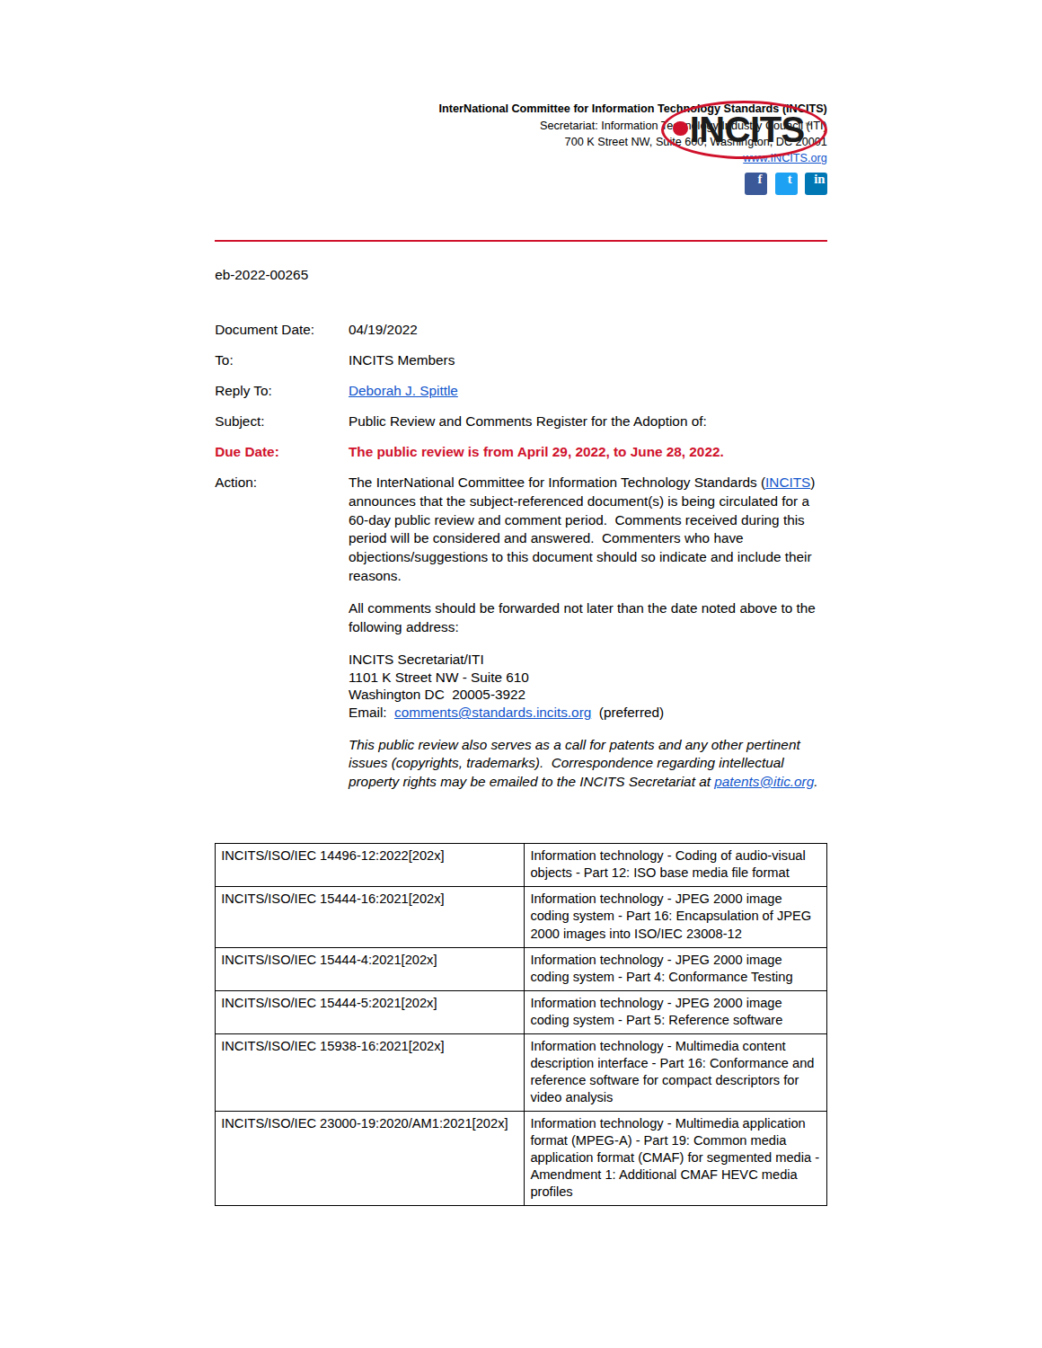INCITS™
InterNational Committee for Information Technology Standards (INCITS)
Secretariat: Information Technology Industry Council (ITI)
700 K Street NW, Suite 600, Washington, DC 20001
www.INCITS.org
f t in
eb-2022-00265
| Document Date: | 04/19/2022 |
| To: | INCITS Members |
| Reply To: | Deborah J. Spittle |
| Subject: | Public Review and Comments Register for the Adoption of: |
| Due Date: | The public review is from April 29, 2022, to June 28, 2022. |
| Action: | The InterNational Committee for Information Technology Standards ( INCITS ) announces that the subject-referenced document(s) is being circulated for a 60-day public review and comment period. Comments received during this period will be considered and answered. Commenters who have objections/suggestions to this document should so indicate and include their reasons. All comments should be forwarded not later than the date noted above to the following address: INCITS Secretariat/ITI 1101 K Street NW - Suite 610 Washington DC 20005-3922 Email: comments@standards.incits.org (preferred) This public review also serves as a call for patents and any other pertinent issues (copyrights, trademarks). Correspondence regarding intellectual property rights may be emailed to the INCITS Secretariat at patents@itic.org . |
| INCITS/ISO/IEC 14496-12:2022[202x] | Information technology - Coding of audio-visual objects - Part 12: ISO base media file format |
| INCITS/ISO/IEC 15444-16:2021[202x] | Information technology - JPEG 2000 image coding system - Part 16: Encapsulation of JPEG 2000 images into ISO/IEC 23008-12 |
| INCITS/ISO/IEC 15444-4:2021[202x] | Information technology - JPEG 2000 image coding system - Part 4: Conformance Testing |
| INCITS/ISO/IEC 15444-5:2021[202x] | Information technology - JPEG 2000 image coding system - Part 5: Reference software |
| INCITS/ISO/IEC 15938-16:2021[202x] | Information technology - Multimedia content description interface - Part 16: Conformance and reference software for compact descriptors for video analysis |
| INCITS/ISO/IEC 23000-19:2020/AM1:2021[202x] | Information technology - Multimedia application format (MPEG-A) - Part 19: Common media application format (CMAF) for segmented media - Amendment 1: Additional CMAF HEVC media profiles |